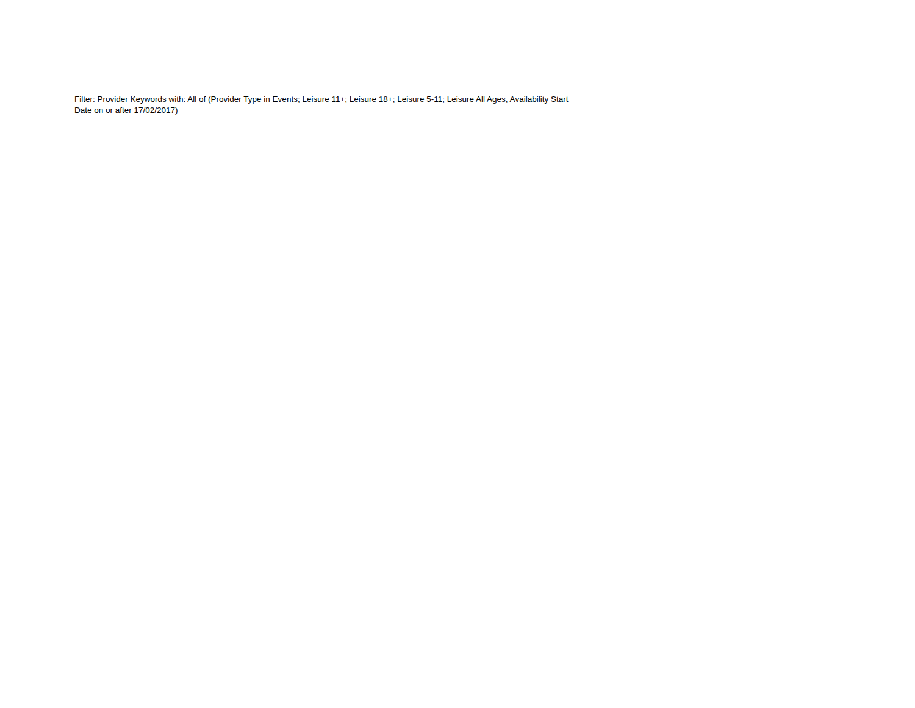Filter: Provider Keywords with: All of (Provider Type in Events; Leisure 11+; Leisure 18+; Leisure 5-11; Leisure All Ages, Availability Start Date on or after 17/02/2017)